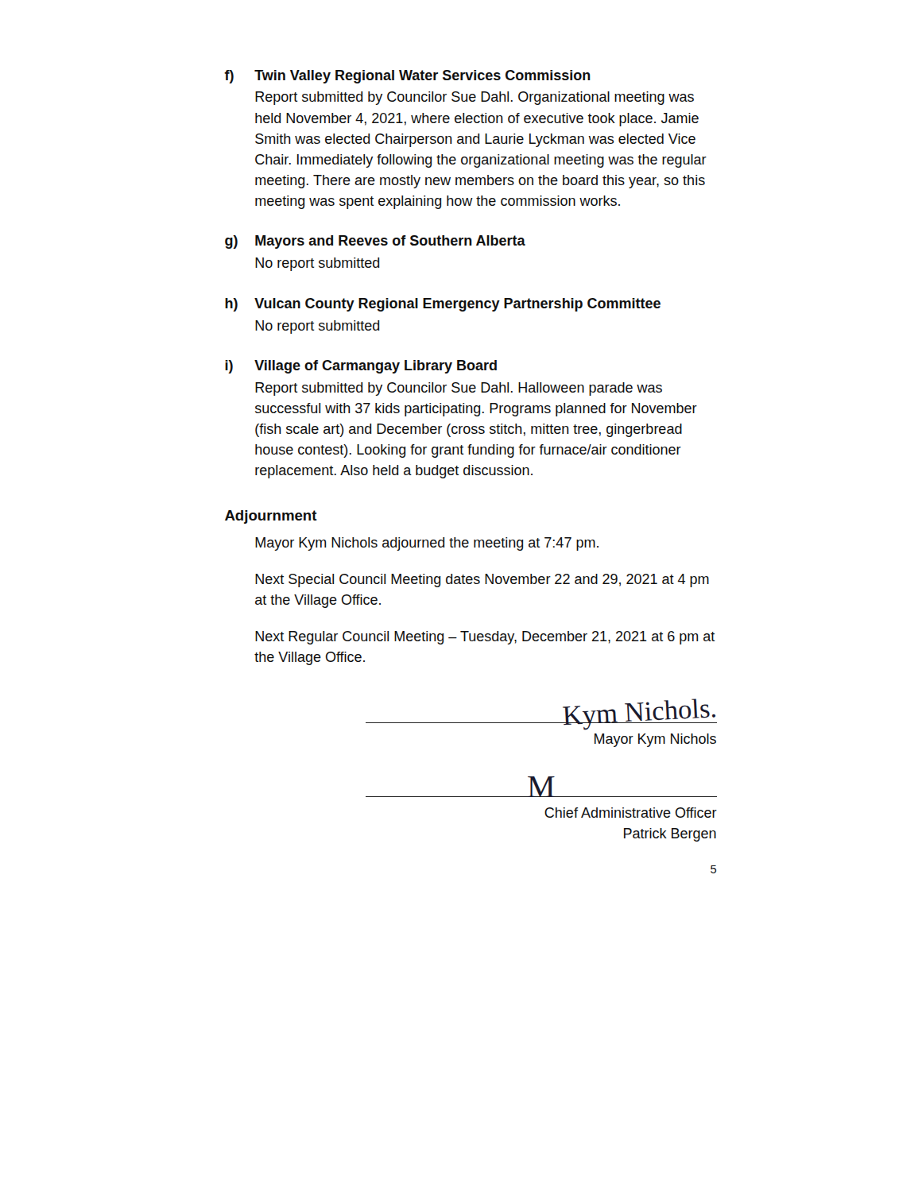f) Twin Valley Regional Water Services Commission Report submitted by Councilor Sue Dahl. Organizational meeting was held November 4, 2021, where election of executive took place. Jamie Smith was elected Chairperson and Laurie Lyckman was elected Vice Chair. Immediately following the organizational meeting was the regular meeting. There are mostly new members on the board this year, so this meeting was spent explaining how the commission works.
g) Mayors and Reeves of Southern Alberta No report submitted
h) Vulcan County Regional Emergency Partnership Committee No report submitted
i) Village of Carmangay Library Board Report submitted by Councilor Sue Dahl. Halloween parade was successful with 37 kids participating. Programs planned for November (fish scale art) and December (cross stitch, mitten tree, gingerbread house contest). Looking for grant funding for furnace/air conditioner replacement. Also held a budget discussion.
Adjournment
Mayor Kym Nichols adjourned the meeting at 7:47 pm.
Next Special Council Meeting dates November 22 and 29, 2021 at 4 pm at the Village Office.
Next Regular Council Meeting – Tuesday, December 21, 2021 at 6 pm at the Village Office.
Kym Nichols.
Mayor Kym Nichols
M
Chief Administrative Officer
Patrick Bergen
5